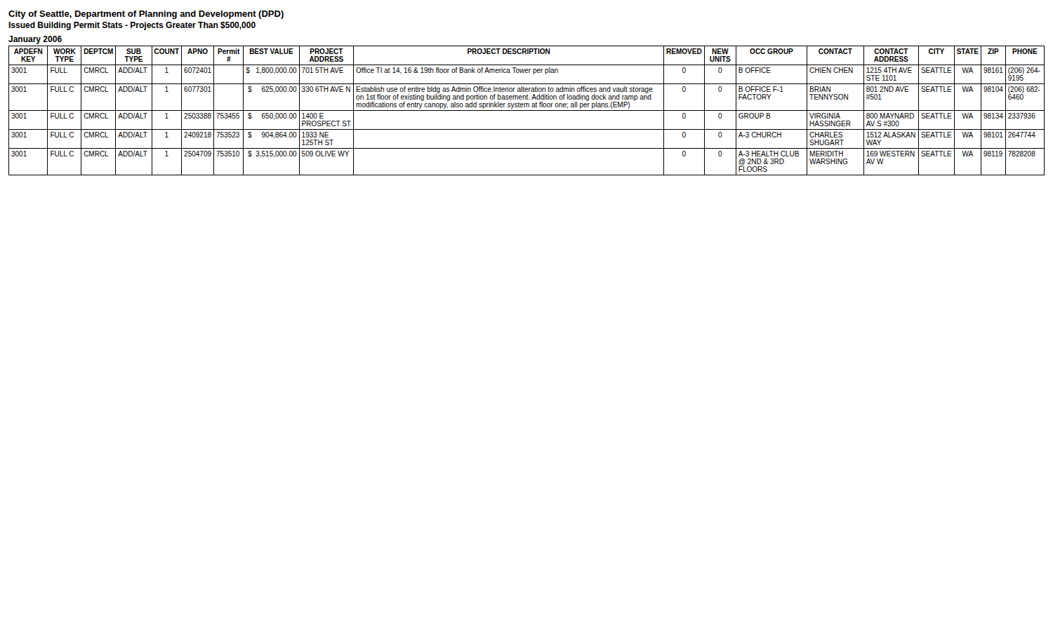City of Seattle, Department of Planning and Development (DPD)
Issued Building Permit Stats - Projects Greater Than $500,000
January 2006
| APDEFN KEY | WORK TYPE | DEPTCM | SUB TYPE | COUNT | APNO | Permit # | BEST VALUE | PROJECT ADDRESS | PROJECT DESCRIPTION | REMOVED | NEW UNITS | OCC GROUP | CONTACT | CONTACT ADDRESS | CITY | STATE | ZIP | PHONE |
| --- | --- | --- | --- | --- | --- | --- | --- | --- | --- | --- | --- | --- | --- | --- | --- | --- | --- | --- |
| 3001 | FULL | CMRCL | ADD/ALT | 1 | 6072401 | | $ 1,800,000.00 | 701 5TH AVE | Office TI at 14, 16 & 19th floor of Bank of America Tower per plan | 0 | 0 | B OFFICE | CHIEN CHEN | 1215 4TH AVE STE 1101 | SEATTLE | WA | 98161 | (206) 264-9195 |
| 3001 | FULL C | CMRCL | ADD/ALT | 1 | 6077301 | | $ 625,000.00 | 330 6TH AVE N | Establish use of entire bldg as Admin Office.Interior alteration to admin offices and vault storage on 1st floor of existing building and portion of basement. Addition of loading dock and ramp and modifications of entry canopy, also add sprinkler system at floor one; all per plans.(EMP) | 0 | 0 | B OFFICE F-1 FACTORY | BRIAN TENNYSON | 801 2ND AVE #501 | SEATTLE | WA | 98104 | (206) 682-6460 |
| 3001 | FULL C | CMRCL | ADD/ALT | 1 | 2503388 | 753455 | $ 650,000.00 | 1400 E PROSPECT ST | | 0 | 0 | GROUP B | VIRGINIA HASSINGER | 800 MAYNARD AV S #300 | SEATTLE | WA | 98134 | 2337936 |
| 3001 | FULL C | CMRCL | ADD/ALT | 1 | 2409218 | 753523 | $ 904,864.00 | 1933 NE 125TH ST | | 0 | 0 | A-3 CHURCH | CHARLES SHUGART | 1512 ALASKAN WAY | SEATTLE | WA | 98101 | 2647744 |
| 3001 | FULL C | CMRCL | ADD/ALT | 1 | 2504709 | 753510 | $ 3,515,000.00 | 509 OLIVE WY | | 0 | 0 | A-3 HEALTH CLUB @ 2ND & 3RD FLOORS | MERIDITH WARSHING | 169 WESTERN AV W | SEATTLE | WA | 98119 | 7828208 |